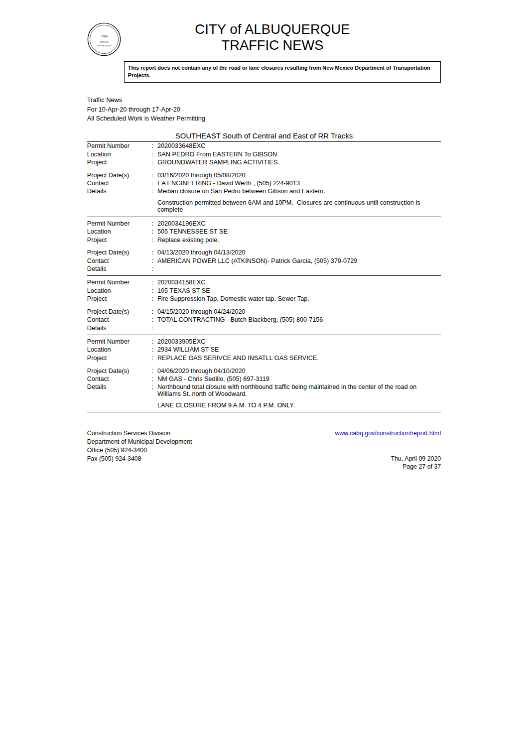CITY of ALBUQUERQUE
TRAFFIC NEWS
This report does not contain any of the road or lane closures resulting from New Mexico Department of Transportation Projects.
Traffic News
For 10-Apr-20 through 17-Apr-20
All Scheduled Work is Weather Permitting
SOUTHEAST South of Central and East of RR Tracks
| Permit Number | : | 2020033648EXC |
| Location | : | SAN PEDRO From EASTERN To GIBSON |
| Project | : | GROUNDWATER SAMPLING ACTIVITIES. |
| Project Date(s) | : | 03/16/2020 through 05/08/2020 |
| Contact | : | EA ENGINEERING - David Werth , (505) 224-9013 |
| Details | : | Median closure on San Pedro between Gibson and Eastern. Construction permitted between 6AM and 10PM. Closures are continuous until construction is complete |
| Permit Number | : | 2020034196EXC |
| Location | : | 505 TENNESSEE ST SE |
| Project | : | Replace existing pole. |
| Project Date(s) | : | 04/13/2020 through 04/13/2020 |
| Contact | : | AMERICAN POWER LLC (ATKINSON)- Patrick Garcia, (505) 379-0729 |
| Details | : | |
| Permit Number | : | 2020034158EXC |
| Location | : | 105 TEXAS ST SE |
| Project | : | Fire Suppression Tap, Domestic water tap, Sewer Tap. |
| Project Date(s) | : | 04/15/2020 through 04/24/2020 |
| Contact | : | TOTAL CONTRACTING - Butch Blackberg, (505) 800-7156 |
| Details | : | |
| Permit Number | : | 2020033905EXC |
| Location | : | 2934 WILLIAM ST SE |
| Project | : | REPLACE GAS SERIVCE AND INSATLL GAS SERVICE. |
| Project Date(s) | : | 04/06/2020 through 04/10/2020 |
| Contact | : | NM GAS - Chris Sedillo, (505) 697-3119 |
| Details | : | Northbound total closure with northbound traffic being maintained in the center of the road on Williams St. north of Woodward. LANE CLOSURE FROM 9 A.M. TO 4 P.M. ONLY. |
Construction Services Division Department of Municipal Development Office (505) 924-3400 Fax (505) 924-3408
www.cabq.gov/construction/report.html Thu, April 09 2020 Page 27 of 37